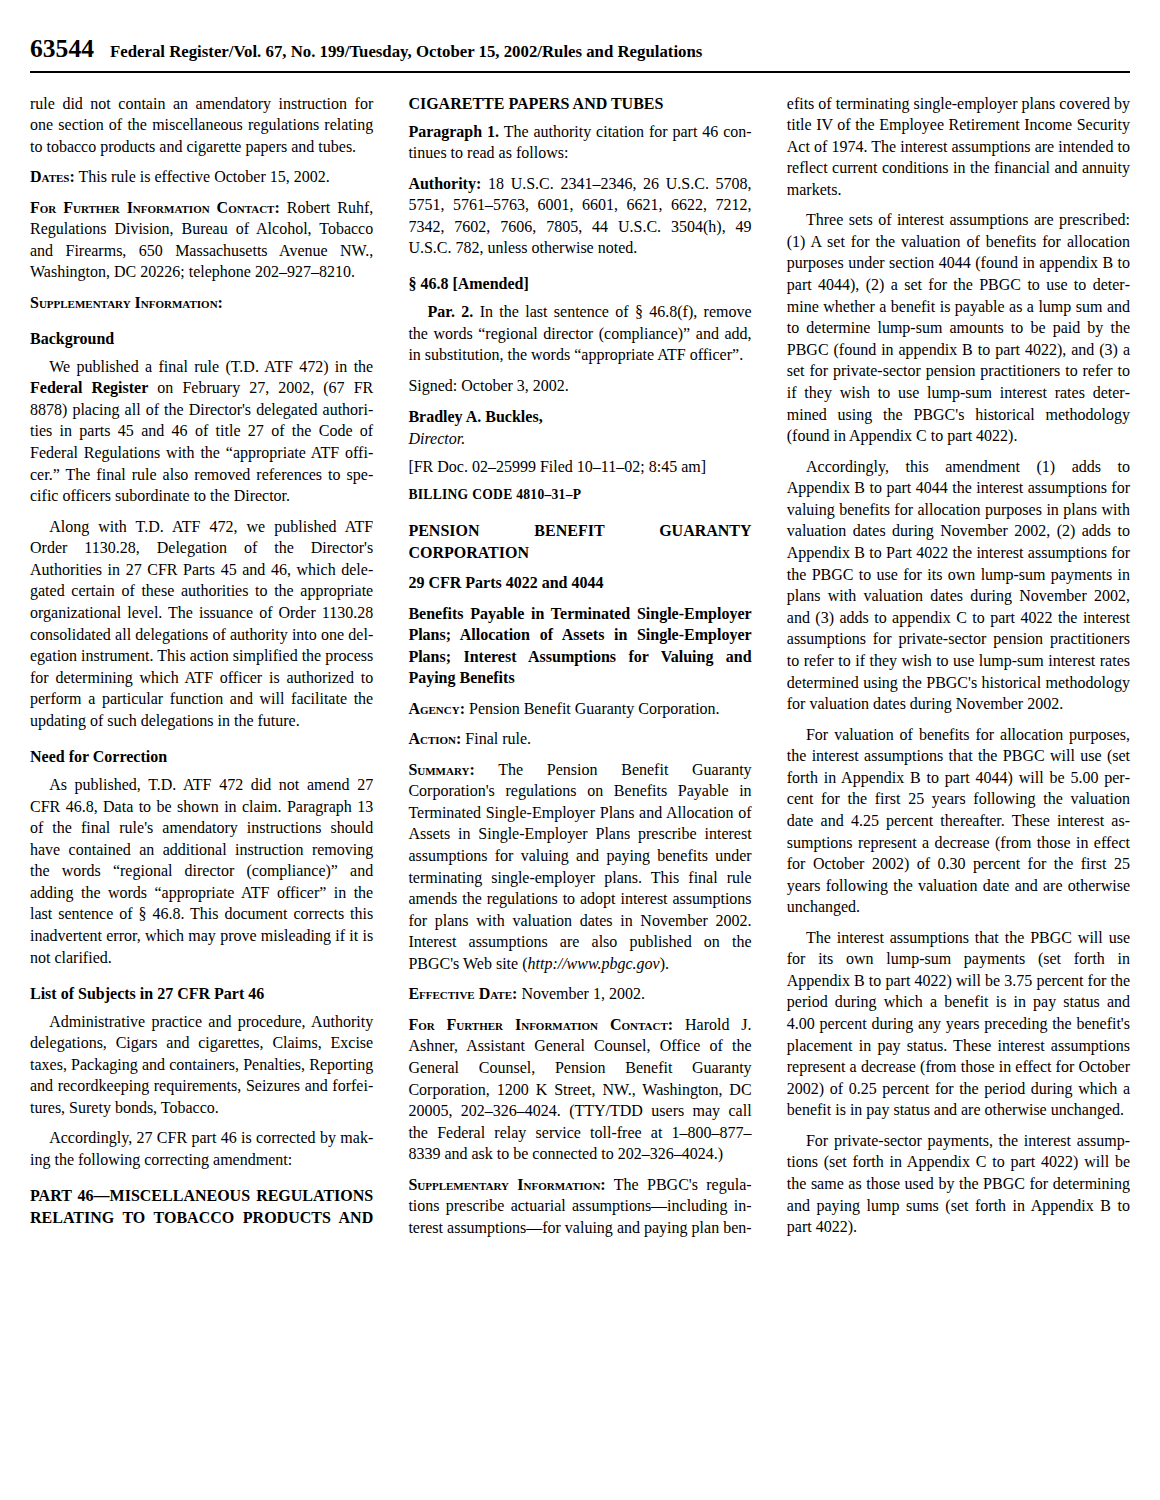63544 Federal Register/Vol. 67, No. 199/Tuesday, October 15, 2002/Rules and Regulations
rule did not contain an amendatory instruction for one section of the miscellaneous regulations relating to tobacco products and cigarette papers and tubes.
Dates: This rule is effective October 15, 2002.
For Further Information Contact: Robert Ruhf, Regulations Division, Bureau of Alcohol, Tobacco and Firearms, 650 Massachusetts Avenue NW., Washington, DC 20226; telephone 202–927–8210.
Supplementary Information:
Background
We published a final rule (T.D. ATF 472) in the Federal Register on February 27, 2002, (67 FR 8878) placing all of the Director's delegated authorities in parts 45 and 46 of title 27 of the Code of Federal Regulations with the “appropriate ATF officer.” The final rule also removed references to specific officers subordinate to the Director.
Along with T.D. ATF 472, we published ATF Order 1130.28, Delegation of the Director's Authorities in 27 CFR Parts 45 and 46, which delegated certain of these authorities to the appropriate organizational level. The issuance of Order 1130.28 consolidated all delegations of authority into one delegation instrument. This action simplified the process for determining which ATF officer is authorized to perform a particular function and will facilitate the updating of such delegations in the future.
Need for Correction
As published, T.D. ATF 472 did not amend 27 CFR 46.8, Data to be shown in claim. Paragraph 13 of the final rule's amendatory instructions should have contained an additional instruction removing the words “regional director (compliance)” and adding the words “appropriate ATF officer” in the last sentence of § 46.8. This document corrects this inadvertent error, which may prove misleading if it is not clarified.
List of Subjects in 27 CFR Part 46
Administrative practice and procedure, Authority delegations, Cigars and cigarettes, Claims, Excise taxes, Packaging and containers, Penalties, Reporting and recordkeeping requirements, Seizures and forfeitures, Surety bonds, Tobacco.
Accordingly, 27 CFR part 46 is corrected by making the following correcting amendment:
PART 46—MISCELLANEOUS REGULATIONS RELATING TO TOBACCO PRODUCTS AND CIGARETTE PAPERS AND TUBES
Paragraph 1. The authority citation for part 46 continues to read as follows:
Authority: 18 U.S.C. 2341–2346, 26 U.S.C. 5708, 5751, 5761–5763, 6001, 6601, 6621, 6622, 7212, 7342, 7602, 7606, 7805, 44 U.S.C. 3504(h), 49 U.S.C. 782, unless otherwise noted.
§ 46.8 [Amended]
Par. 2. In the last sentence of § 46.8(f), remove the words “regional director (compliance)” and add, in substitution, the words “appropriate ATF officer”.
Signed: October 3, 2002.
Bradley A. Buckles,
Director.
[FR Doc. 02–25999 Filed 10–11–02; 8:45 am]
BILLING CODE 4810–31–P
PENSION BENEFIT GUARANTY CORPORATION
29 CFR Parts 4022 and 4044
Benefits Payable in Terminated Single-Employer Plans; Allocation of Assets in Single-Employer Plans; Interest Assumptions for Valuing and Paying Benefits
Agency: Pension Benefit Guaranty Corporation.
Action: Final rule.
Summary: The Pension Benefit Guaranty Corporation's regulations on Benefits Payable in Terminated Single-Employer Plans and Allocation of Assets in Single-Employer Plans prescribe interest assumptions for valuing and paying benefits under terminating single-employer plans. This final rule amends the regulations to adopt interest assumptions for plans with valuation dates in November 2002. Interest assumptions are also published on the PBGC's Web site (http://www.pbgc.gov).
Effective Date: November 1, 2002.
For Further Information Contact: Harold J. Ashner, Assistant General Counsel, Office of the General Counsel, Pension Benefit Guaranty Corporation, 1200 K Street, NW., Washington, DC 20005, 202–326–4024. (TTY/TDD users may call the Federal relay service toll-free at 1–800–877–8339 and ask to be connected to 202–326–4024.)
Supplementary Information: The PBGC's regulations prescribe actuarial assumptions—including interest assumptions—for valuing and paying plan benefits of terminating single-employer plans covered by title IV of the Employee Retirement Income Security Act of 1974. The interest assumptions are intended to reflect current conditions in the financial and annuity markets.
Three sets of interest assumptions are prescribed: (1) A set for the valuation of benefits for allocation purposes under section 4044 (found in appendix B to part 4044), (2) a set for the PBGC to use to determine whether a benefit is payable as a lump sum and to determine lump-sum amounts to be paid by the PBGC (found in appendix B to part 4022), and (3) a set for private-sector pension practitioners to refer to if they wish to use lump-sum interest rates determined using the PBGC's historical methodology (found in Appendix C to part 4022).
Accordingly, this amendment (1) adds to Appendix B to part 4044 the interest assumptions for valuing benefits for allocation purposes in plans with valuation dates during November 2002, (2) adds to Appendix B to Part 4022 the interest assumptions for the PBGC to use for its own lump-sum payments in plans with valuation dates during November 2002, and (3) adds to appendix C to part 4022 the interest assumptions for private-sector pension practitioners to refer to if they wish to use lump-sum interest rates determined using the PBGC's historical methodology for valuation dates during November 2002.
For valuation of benefits for allocation purposes, the interest assumptions that the PBGC will use (set forth in Appendix B to part 4044) will be 5.00 percent for the first 25 years following the valuation date and 4.25 percent thereafter. These interest assumptions represent a decrease (from those in effect for October 2002) of 0.30 percent for the first 25 years following the valuation date and are otherwise unchanged.
The interest assumptions that the PBGC will use for its own lump-sum payments (set forth in Appendix B to part 4022) will be 3.75 percent for the period during which a benefit is in pay status and 4.00 percent during any years preceding the benefit's placement in pay status. These interest assumptions represent a decrease (from those in effect for October 2002) of 0.25 percent for the period during which a benefit is in pay status and are otherwise unchanged.
For private-sector payments, the interest assumptions (set forth in Appendix C to part 4022) will be the same as those used by the PBGC for determining and paying lump sums (set forth in Appendix B to part 4022).